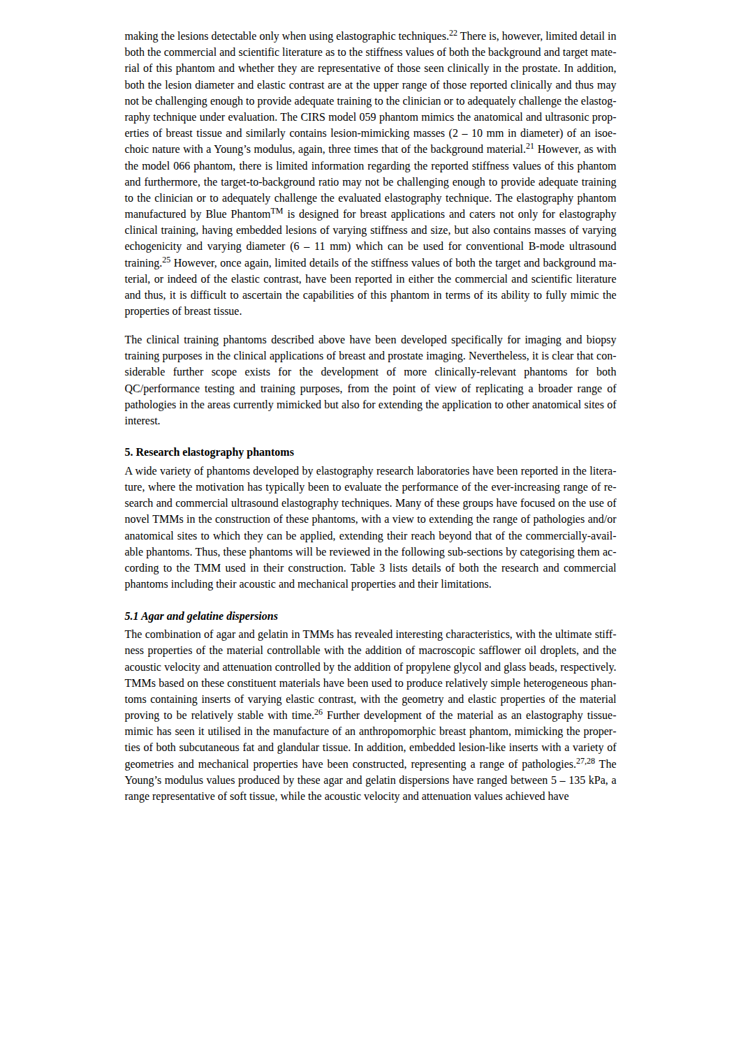making the lesions detectable only when using elastographic techniques.22 There is, however, limited detail in both the commercial and scientific literature as to the stiffness values of both the background and target material of this phantom and whether they are representative of those seen clinically in the prostate. In addition, both the lesion diameter and elastic contrast are at the upper range of those reported clinically and thus may not be challenging enough to provide adequate training to the clinician or to adequately challenge the elastography technique under evaluation. The CIRS model 059 phantom mimics the anatomical and ultrasonic properties of breast tissue and similarly contains lesion-mimicking masses (2 – 10 mm in diameter) of an isoechoic nature with a Young’s modulus, again, three times that of the background material.21 However, as with the model 066 phantom, there is limited information regarding the reported stiffness values of this phantom and furthermore, the target-to-background ratio may not be challenging enough to provide adequate training to the clinician or to adequately challenge the evaluated elastography technique. The elastography phantom manufactured by Blue PhantomTM is designed for breast applications and caters not only for elastography clinical training, having embedded lesions of varying stiffness and size, but also contains masses of varying echogenicity and varying diameter (6 – 11 mm) which can be used for conventional B-mode ultrasound training.25 However, once again, limited details of the stiffness values of both the target and background material, or indeed of the elastic contrast, have been reported in either the commercial and scientific literature and thus, it is difficult to ascertain the capabilities of this phantom in terms of its ability to fully mimic the properties of breast tissue.
The clinical training phantoms described above have been developed specifically for imaging and biopsy training purposes in the clinical applications of breast and prostate imaging. Nevertheless, it is clear that considerable further scope exists for the development of more clinically-relevant phantoms for both QC/performance testing and training purposes, from the point of view of replicating a broader range of pathologies in the areas currently mimicked but also for extending the application to other anatomical sites of interest.
5. Research elastography phantoms
A wide variety of phantoms developed by elastography research laboratories have been reported in the literature, where the motivation has typically been to evaluate the performance of the ever-increasing range of research and commercial ultrasound elastography techniques. Many of these groups have focused on the use of novel TMMs in the construction of these phantoms, with a view to extending the range of pathologies and/or anatomical sites to which they can be applied, extending their reach beyond that of the commercially-available phantoms. Thus, these phantoms will be reviewed in the following sub-sections by categorising them according to the TMM used in their construction. Table 3 lists details of both the research and commercial phantoms including their acoustic and mechanical properties and their limitations.
5.1 Agar and gelatine dispersions
The combination of agar and gelatin in TMMs has revealed interesting characteristics, with the ultimate stiffness properties of the material controllable with the addition of macroscopic safflower oil droplets, and the acoustic velocity and attenuation controlled by the addition of propylene glycol and glass beads, respectively. TMMs based on these constituent materials have been used to produce relatively simple heterogeneous phantoms containing inserts of varying elastic contrast, with the geometry and elastic properties of the material proving to be relatively stable with time.26 Further development of the material as an elastography tissue-mimic has seen it utilised in the manufacture of an anthropomorphic breast phantom, mimicking the properties of both subcutaneous fat and glandular tissue. In addition, embedded lesion-like inserts with a variety of geometries and mechanical properties have been constructed, representing a range of pathologies.27,28 The Young’s modulus values produced by these agar and gelatin dispersions have ranged between 5 – 135 kPa, a range representative of soft tissue, while the acoustic velocity and attenuation values achieved have